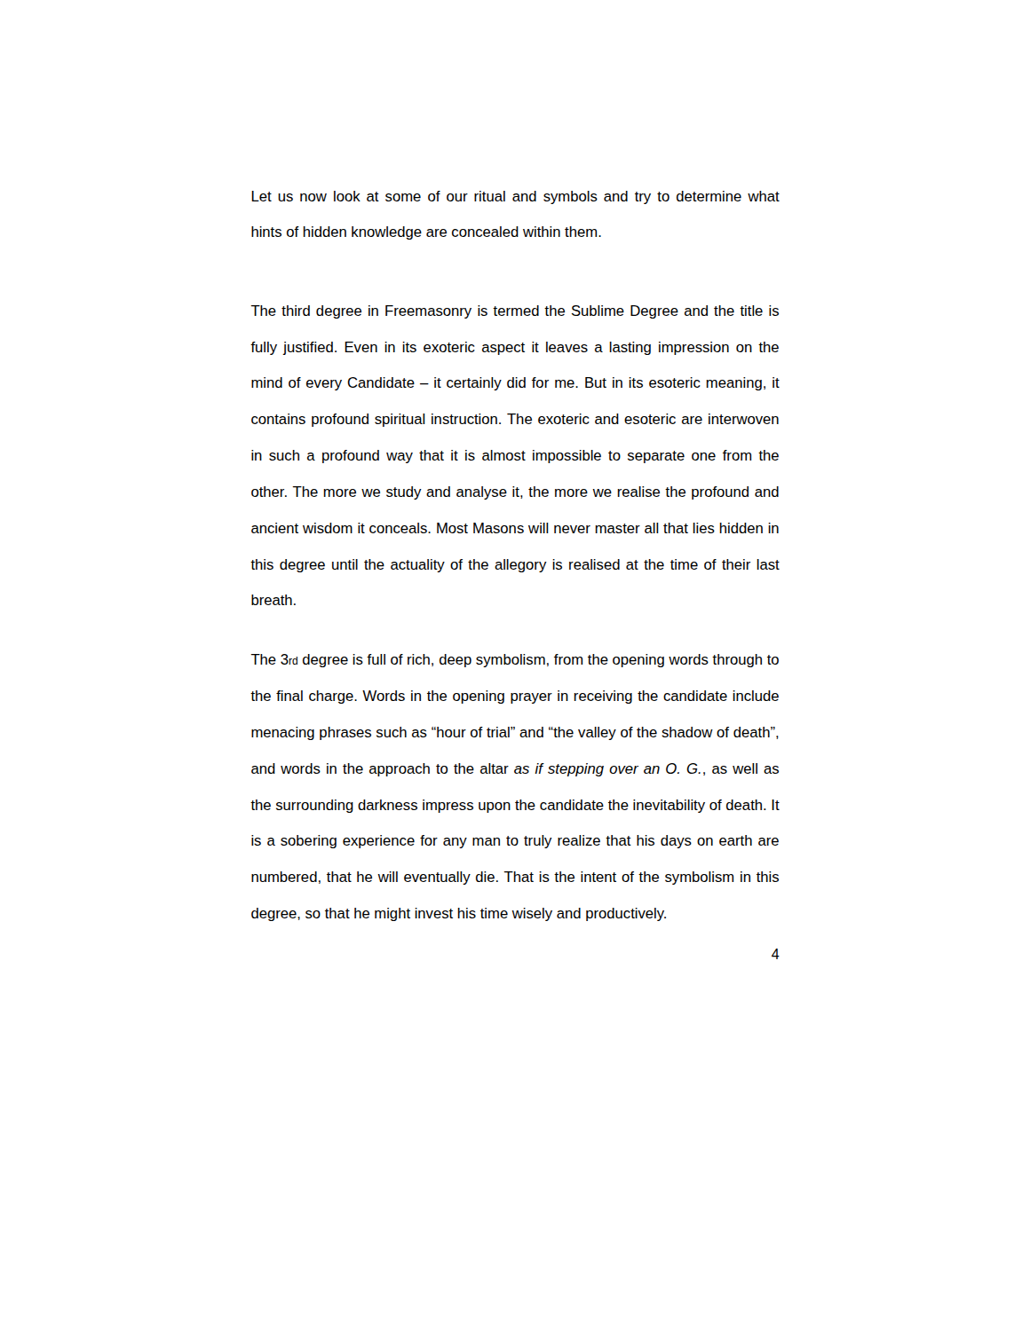Let us now look at some of our ritual and symbols and try to determine what hints of hidden knowledge are concealed within them.
The third degree in Freemasonry is termed the Sublime Degree and the title is fully justified. Even in its exoteric aspect it leaves a lasting impression on the mind of every Candidate – it certainly did for me. But in its esoteric meaning, it contains profound spiritual instruction. The exoteric and esoteric are interwoven in such a profound way that it is almost impossible to separate one from the other. The more we study and analyse it, the more we realise the profound and ancient wisdom it conceals. Most Masons will never master all that lies hidden in this degree until the actuality of the allegory is realised at the time of their last breath.
The 3rd degree is full of rich, deep symbolism, from the opening words through to the final charge. Words in the opening prayer in receiving the candidate include menacing phrases such as “hour of trial” and “the valley of the shadow of death”, and words in the approach to the altar as if stepping over an O. G., as well as the surrounding darkness impress upon the candidate the inevitability of death. It is a sobering experience for any man to truly realize that his days on earth are numbered, that he will eventually die. That is the intent of the symbolism in this degree, so that he might invest his time wisely and productively.
4